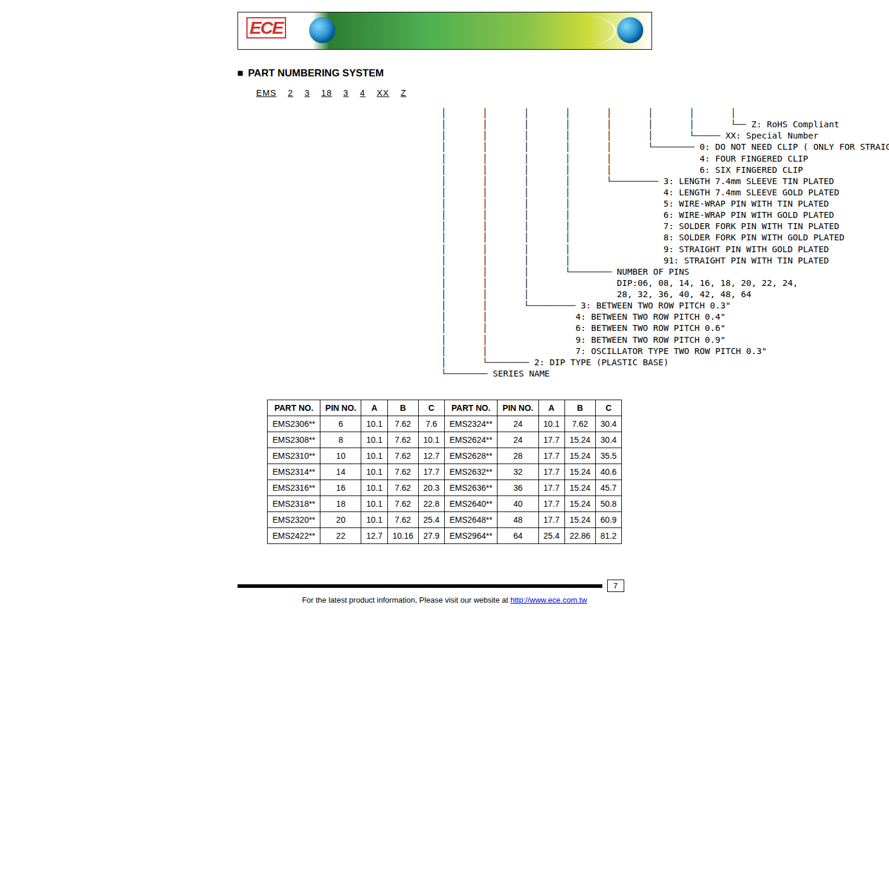ECE
PART NUMBERING SYSTEM
EMS 2 3 18 3 4 XX Z
                                    │       │       │       │       │       │       │       │
                                    │       │       │       │       │       │       │       └── Z: RoHS Compliant
                                    │       │       │       │       │       │       └───── XX: Special Number
                                    │       │       │       │       │       └──────── 0: DO NOT NEED CLIP ( ONLY FOR STRAIGHT PIN )
                                    │       │       │       │       │                 4: FOUR FINGERED CLIP
                                    │       │       │       │       │                 6: SIX FINGERED CLIP
                                    │       │       │       │       └───────── 3: LENGTH 7.4mm SLEEVE TIN PLATED
                                    │       │       │       │                  4: LENGTH 7.4mm SLEEVE GOLD PLATED
                                    │       │       │       │                  5: WIRE-WRAP PIN WITH TIN PLATED
                                    │       │       │       │                  6: WIRE-WRAP PIN WITH GOLD PLATED
                                    │       │       │       │                  7: SOLDER FORK PIN WITH TIN PLATED
                                    │       │       │       │                  8: SOLDER FORK PIN WITH GOLD PLATED
                                    │       │       │       │                  9: STRAIGHT PIN WITH GOLD PLATED
                                    │       │       │       │                  91: STRAIGHT PIN WITH TIN PLATED
                                    │       │       │       └──────── NUMBER OF PINS
                                    │       │       │                 DIP:06, 08, 14, 16, 18, 20, 22, 24,
                                    │       │       │                 28, 32, 36, 40, 42, 48, 64
                                    │       │       └───────── 3: BETWEEN TWO ROW PITCH 0.3"
                                    │       │                 4: BETWEEN TWO ROW PITCH 0.4"
                                    │       │                 6: BETWEEN TWO ROW PITCH 0.6"
                                    │       │                 9: BETWEEN TWO ROW PITCH 0.9"
                                    │       │                 7: OSCILLATOR TYPE TWO ROW PITCH 0.3"
                                    │       └──────── 2: DIP TYPE (PLASTIC BASE)
                                    └──────── SERIES NAME
| PART NO. | PIN NO. | A | B | C | PART NO. | PIN NO. | A | B | C |
| --- | --- | --- | --- | --- | --- | --- | --- | --- | --- |
| EMS2306** | 6 | 10.1 | 7.62 | 7.6 | EMS2324** | 24 | 10.1 | 7.62 | 30.4 |
| EMS2308** | 8 | 10.1 | 7.62 | 10.1 | EMS2624** | 24 | 17.7 | 15.24 | 30.4 |
| EMS2310** | 10 | 10.1 | 7.62 | 12.7 | EMS2628** | 28 | 17.7 | 15.24 | 35.5 |
| EMS2314** | 14 | 10.1 | 7.62 | 17.7 | EMS2632** | 32 | 17.7 | 15.24 | 40.6 |
| EMS2316** | 16 | 10.1 | 7.62 | 20.3 | EMS2636** | 36 | 17.7 | 15.24 | 45.7 |
| EMS2318** | 18 | 10.1 | 7.62 | 22.8 | EMS2640** | 40 | 17.7 | 15.24 | 50.8 |
| EMS2320** | 20 | 10.1 | 7.62 | 25.4 | EMS2648** | 48 | 17.7 | 15.24 | 60.9 |
| EMS2422** | 22 | 12.7 | 10.16 | 27.9 | EMS2964** | 64 | 25.4 | 22.86 | 81.2 |
7
For the latest product information, Please visit our website at http://www.ece.com.tw